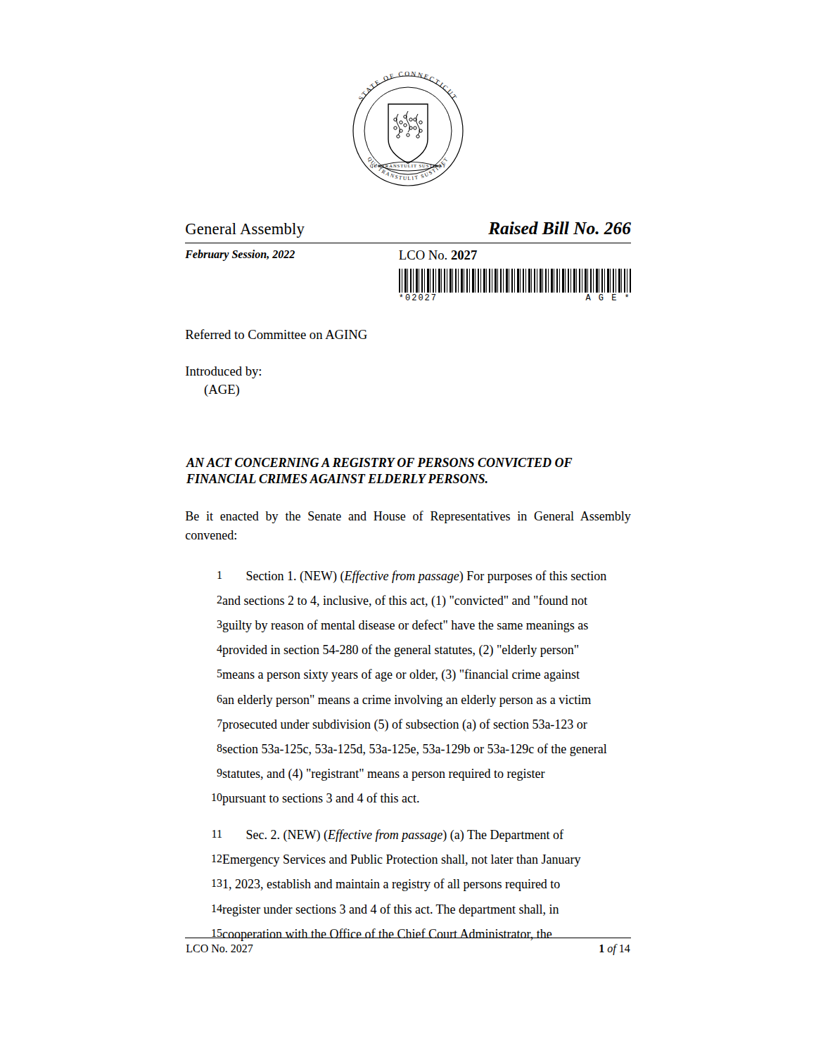STATE OF CONNECTICUT QUI TRANSTULIT SUSTINET QUI TRANSTULIT SUSTINET
| General Assembly | Raised Bill No. 266 |
| February Session, 2022 | LCO No. 2027 |
| | *02027 A G E * |
Referred to Committee on AGING
Introduced by:
(AGE)
AN ACT CONCERNING A REGISTRY OF PERSONS CONVICTED OF FINANCIAL CRIMES AGAINST ELDERLY PERSONS.
Be it enacted by the Senate and House of Representatives in General Assembly convened:
| 1 | Section 1. (NEW) ( Effective from passage ) For purposes of this section |
| 2 | and sections 2 to 4, inclusive, of this act, (1) "convicted" and "found not |
| 3 | guilty by reason of mental disease or defect" have the same meanings as |
| 4 | provided in section 54-280 of the general statutes, (2) "elderly person" |
| 5 | means a person sixty years of age or older, (3) "financial crime against |
| 6 | an elderly person" means a crime involving an elderly person as a victim |
| 7 | prosecuted under subdivision (5) of subsection (a) of section 53a-123 or |
| 8 | section 53a-125c, 53a-125d, 53a-125e, 53a-129b or 53a-129c of the general |
| 9 | statutes, and (4) "registrant" means a person required to register |
| 10 | pursuant to sections 3 and 4 of this act. |
| 11 | Sec. 2. (NEW) ( Effective from passage ) (a) The Department of |
| 12 | Emergency Services and Public Protection shall, not later than January |
| 13 | 1, 2023, establish and maintain a registry of all persons required to |
| 14 | register under sections 3 and 4 of this act. The department shall, in |
| 15 | cooperation with the Office of the Chief Court Administrator, the |
| LCO No. 2027 | 1 of 14 |